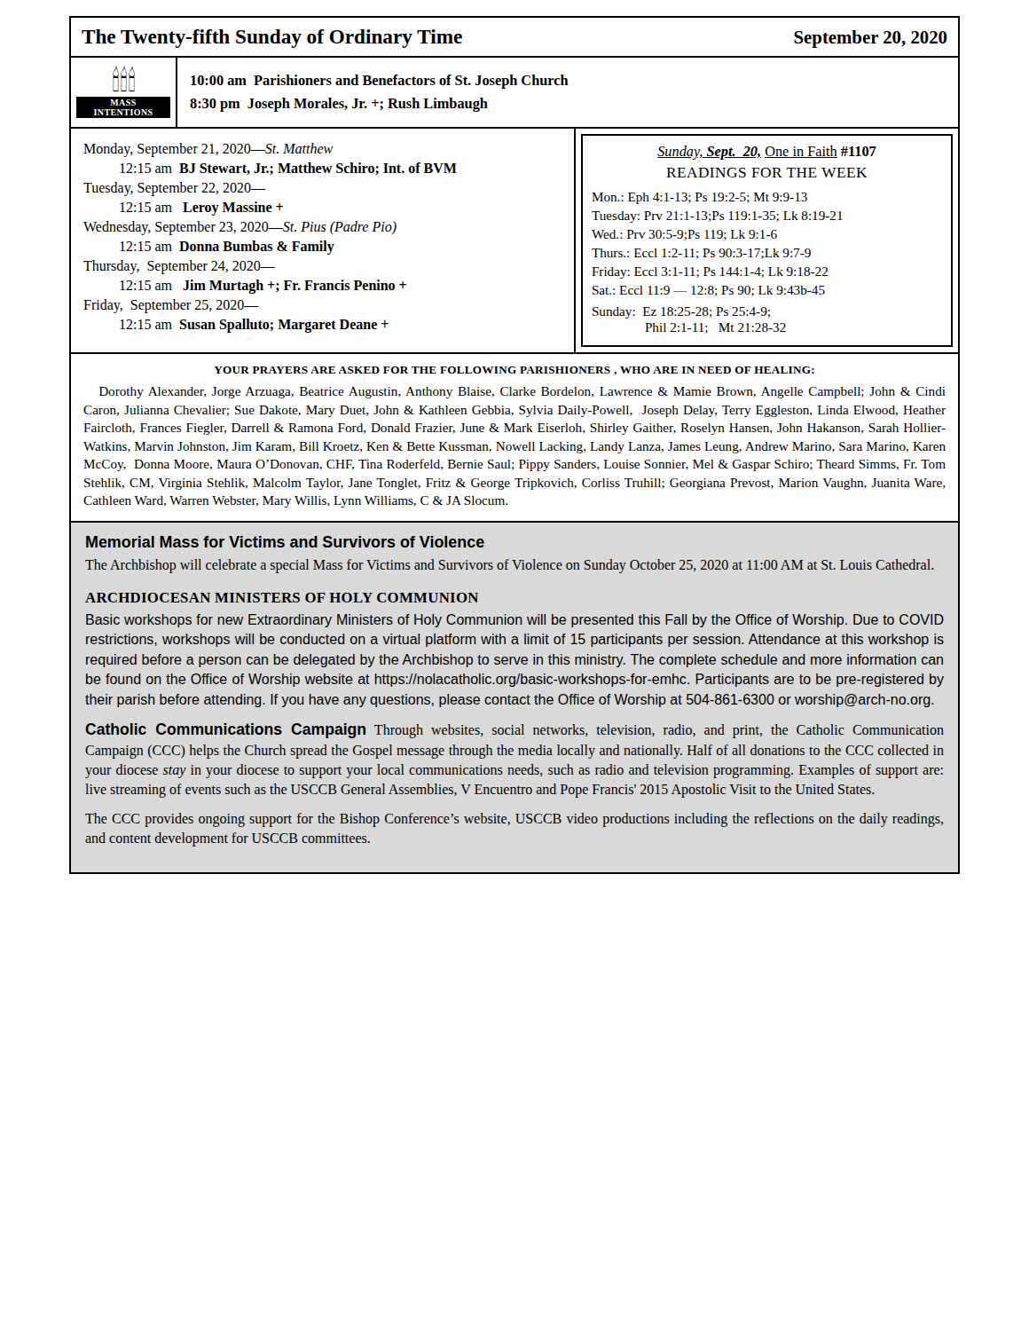The Twenty-fifth Sunday of Ordinary Time
September 20, 2020
🕯🕯🕯
MASS
INTENTIONS
10:00 am Parishioners and Benefactors of St. Joseph Church
8:30 pm Joseph Morales, Jr. +; Rush Limbaugh
Monday, September 21, 2020—St. Matthew
12:15 am BJ Stewart, Jr.; Matthew Schiro; Int. of BVM
Tuesday, September 22, 2020—
12:15 am Leroy Massine +
Wednesday, September 23, 2020—St. Pius (Padre Pio)
12:15 am Donna Bumbas & Family
Thursday, September 24, 2020—
12:15 am Jim Murtagh +; Fr. Francis Penino +
Friday, September 25, 2020—
12:15 am Susan Spalluto; Margaret Deane +
Sunday, Sept. 20, One in Faith #1107
READINGS FOR THE WEEK
Mon.: Eph 4:1-13; Ps 19:2-5; Mt 9:9-13
Tuesday: Prv 21:1-13;Ps 119:1-35; Lk 8:19-21
Wed.: Prv 30:5-9;Ps 119; Lk 9:1-6
Thurs.: Eccl 1:2-11; Ps 90:3-17;Lk 9:7-9
Friday: Eccl 3:1-11; Ps 144:1-4; Lk 9:18-22
Sat.: Eccl 11:9 — 12:8; Ps 90; Lk 9:43b-45
Sunday: Ez 18:25-28; Ps 25:4-9; Phil 2:1-11; Mt 21:28-32
YOUR PRAYERS ARE ASKED FOR THE FOLLOWING PARISHIONERS , WHO ARE IN NEED OF HEALING:
Dorothy Alexander, Jorge Arzuaga, Beatrice Augustin, Anthony Blaise, Clarke Bordelon, Lawrence & Mamie Brown, Angelle Campbell; John & Cindi Caron, Julianna Chevalier; Sue Dakote, Mary Duet, John & Kathleen Gebbia, Sylvia Daily-Powell, Joseph Delay, Terry Eggleston, Linda Elwood, Heather Faircloth, Frances Fiegler, Darrell & Ramona Ford, Donald Frazier, June & Mark Eiserloh, Shirley Gaither, Roselyn Hansen, John Hakanson, Sarah Hollier-Watkins, Marvin Johnston, Jim Karam, Bill Kroetz, Ken & Bette Kussman, Nowell Lacking, Landy Lanza, James Leung, Andrew Marino, Sara Marino, Karen McCoy, Donna Moore, Maura O’Donovan, CHF, Tina Roderfeld, Bernie Saul; Pippy Sanders, Louise Sonnier, Mel & Gaspar Schiro; Theard Simms, Fr. Tom Stehlik, CM, Virginia Stehlik, Malcolm Taylor, Jane Tonglet, Fritz & George Tripkovich, Corliss Truhill; Georgiana Prevost, Marion Vaughn, Juanita Ware, Cathleen Ward, Warren Webster, Mary Willis, Lynn Williams, C & JA Slocum.
Memorial Mass for Victims and Survivors of Violence
The Archbishop will celebrate a special Mass for Victims and Survivors of Violence on Sunday October 25, 2020 at 11:00 AM at St. Louis Cathedral.
ARCHDIOCESAN MINISTERS OF HOLY COMMUNION
Basic workshops for new Extraordinary Ministers of Holy Communion will be presented this Fall by the Office of Worship. Due to COVID restrictions, workshops will be conducted on a virtual platform with a limit of 15 participants per session. Attendance at this workshop is required before a person can be delegated by the Archbishop to serve in this ministry. The complete schedule and more information can be found on the Office of Worship website at https://nolacatholic.org/basic-workshops-for-emhc. Participants are to be pre-registered by their parish before attending. If you have any questions, please contact the Office of Worship at 504-861-6300 or worship@arch-no.org.
Catholic Communications Campaign Through websites, social networks, television, radio, and print, the Catholic Communication Campaign (CCC) helps the Church spread the Gospel message through the media locally and nationally. Half of all donations to the CCC collected in your diocese stay in your diocese to support your local communications needs, such as radio and television programming. Examples of support are: live streaming of events such as the USCCB General Assemblies, V Encuentro and Pope Francis' 2015 Apostolic Visit to the United States.
The CCC provides ongoing support for the Bishop Conference’s website, USCCB video productions including the reflections on the daily readings, and content development for USCCB committees.